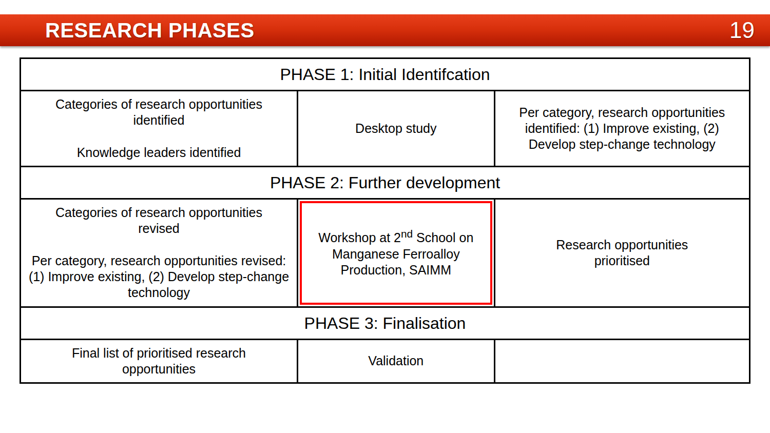RESEARCH PHASES
19
| PHASE 1: Initial Identifcation |
| Categories of research opportunities identified Knowledge leaders identified | Desktop study | Per category, research opportunities identified: (1) Improve existing, (2) Develop step-change technology |
| PHASE 2: Further development |
| Categories of research opportunities revised Per category, research opportunities revised: (1) Improve existing, (2) Develop step-change technology | Workshop at 2 nd School on Manganese Ferroalloy Production, SAIMM | Research opportunities prioritised |
| PHASE 3: Finalisation |
| Final list of prioritised research opportunities | Validation | |